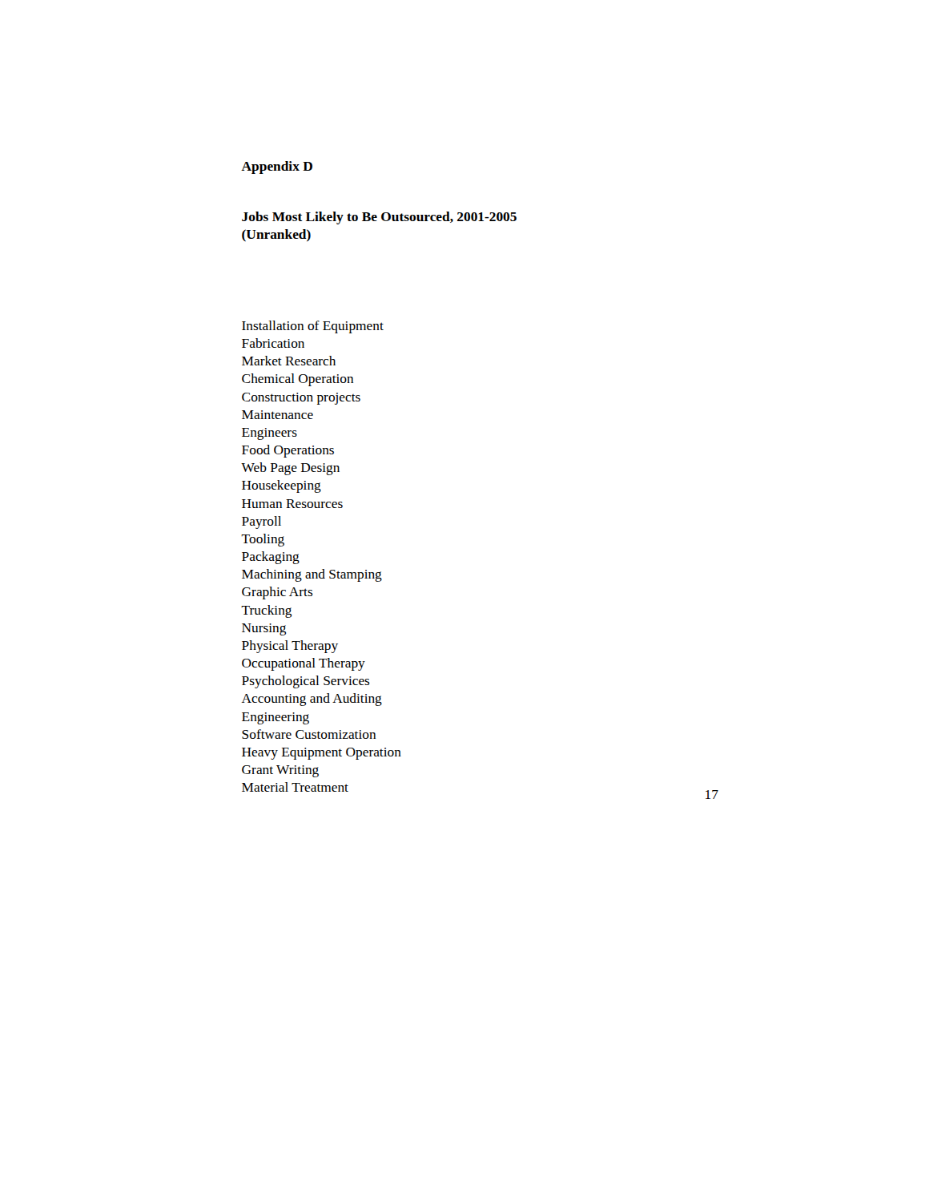Appendix D
Jobs Most Likely to Be Outsourced, 2001-2005
(Unranked)
Installation of Equipment
Fabrication
Market Research
Chemical Operation
Construction projects
Maintenance
Engineers
Food Operations
Web Page Design
Housekeeping
Human Resources
Payroll
Tooling
Packaging
Machining and Stamping
Graphic Arts
Trucking
Nursing
Physical Therapy
Occupational Therapy
Psychological Services
Accounting and Auditing
Engineering
Software Customization
Heavy Equipment Operation
Grant Writing
Material Treatment
17